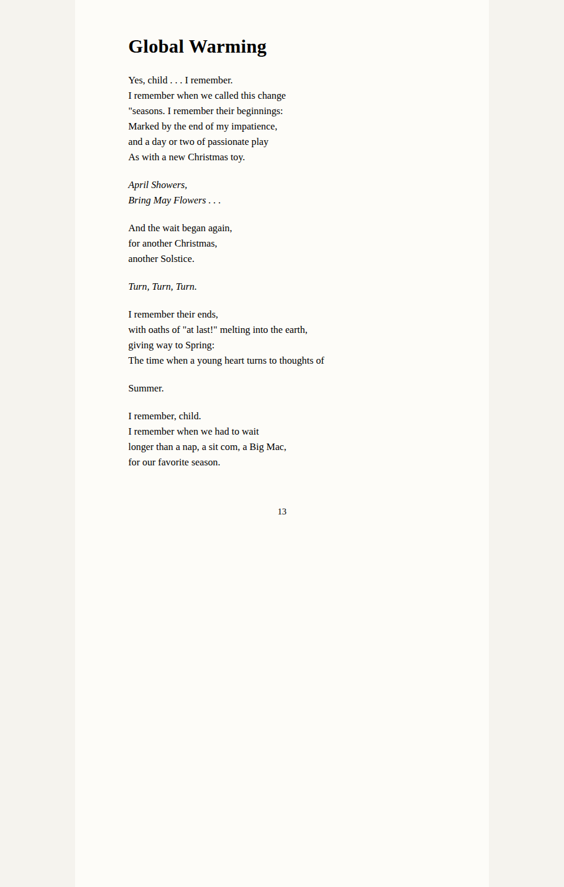Global Warming
Yes, child . . . I remember.
I remember when we called this change
"seasons. I remember their beginnings:
Marked by the end of my impatience,
and a day or two of passionate play
As with a new Christmas toy.
April Showers,
Bring May Flowers . . .
And the wait began again,
for another Christmas,
another Solstice.
Turn, Turn, Turn.
I remember their ends,
with oaths of "at last!" melting into the earth,
giving way to Spring:
The time when a young heart turns to thoughts of
Summer.
I remember, child.
I remember when we had to wait
longer than a nap, a sit com, a Big Mac,
for our favorite season.
13